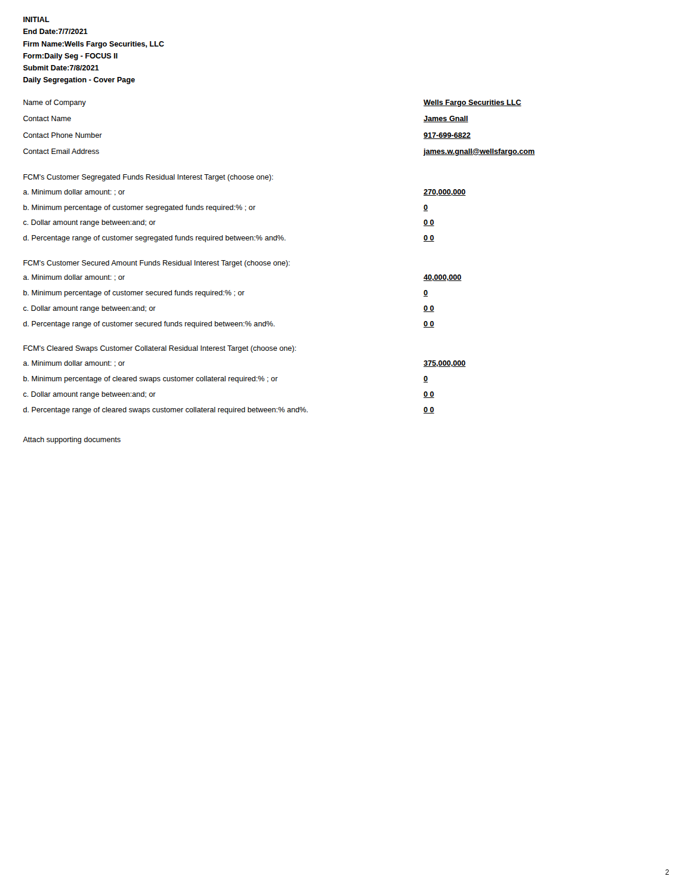INITIAL
End Date:7/7/2021
Firm Name:Wells Fargo Securities, LLC
Form:Daily Seg - FOCUS II
Submit Date:7/8/2021
Daily Segregation - Cover Page
| Name of Company | Wells Fargo Securities LLC |
| Contact Name | James Gnall |
| Contact Phone Number | 917-699-6822 |
| Contact Email Address | james.w.gnall@wellsfargo.com |
FCM's Customer Segregated Funds Residual Interest Target (choose one):
| a. Minimum dollar amount: ; or | 270,000,000 |
| b. Minimum percentage of customer segregated funds required:% ; or | 0 |
| c. Dollar amount range between:and; or | 0 0 |
| d. Percentage range of customer segregated funds required between:% and%. | 0 0 |
FCM's Customer Secured Amount Funds Residual Interest Target (choose one):
| a. Minimum dollar amount: ; or | 40,000,000 |
| b. Minimum percentage of customer secured funds required:% ; or | 0 |
| c. Dollar amount range between:and; or | 0 0 |
| d. Percentage range of customer secured funds required between:% and%. | 0 0 |
FCM's Cleared Swaps Customer Collateral Residual Interest Target (choose one):
| a. Minimum dollar amount: ; or | 375,000,000 |
| b. Minimum percentage of cleared swaps customer collateral required:% ; or | 0 |
| c. Dollar amount range between:and; or | 0 0 |
| d. Percentage range of cleared swaps customer collateral required between:% and%. | 0 0 |
Attach supporting documents
2